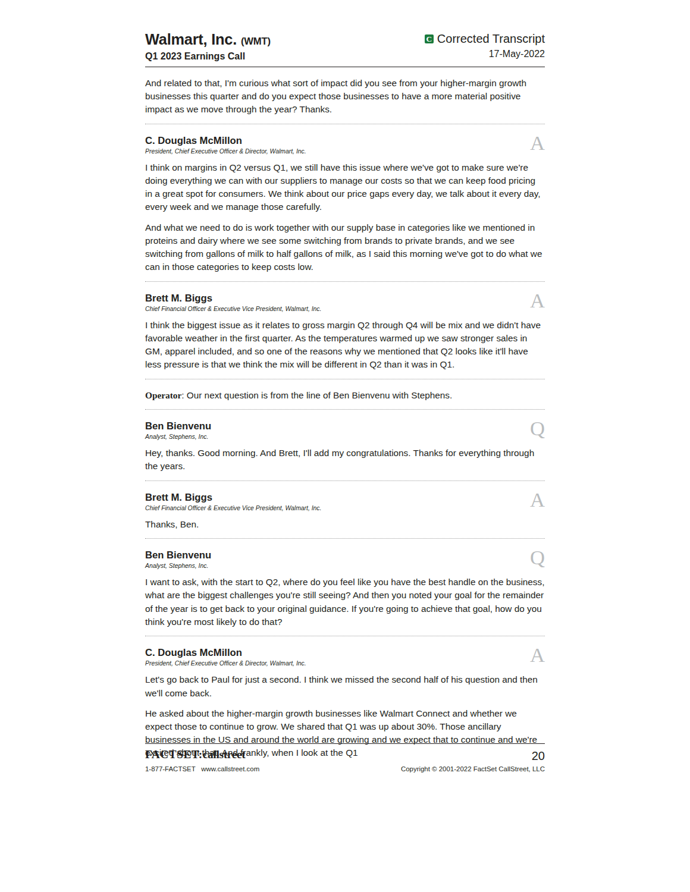Walmart, Inc. (WMT)
Q1 2023 Earnings Call
CCorrected Transcript
17-May-2022
And related to that, I'm curious what sort of impact did you see from your higher-margin growth businesses this quarter and do you expect those businesses to have a more material positive impact as we move through the year? Thanks.
A
C. Douglas McMillon
President, Chief Executive Officer & Director, Walmart, Inc.
I think on margins in Q2 versus Q1, we still have this issue where we've got to make sure we're doing everything we can with our suppliers to manage our costs so that we can keep food pricing in a great spot for consumers. We think about our price gaps every day, we talk about it every day, every week and we manage those carefully.
And what we need to do is work together with our supply base in categories like we mentioned in proteins and dairy where we see some switching from brands to private brands, and we see switching from gallons of milk to half gallons of milk, as I said this morning we've got to do what we can in those categories to keep costs low.
A
Brett M. Biggs
Chief Financial Officer & Executive Vice President, Walmart, Inc.
I think the biggest issue as it relates to gross margin Q2 through Q4 will be mix and we didn't have favorable weather in the first quarter. As the temperatures warmed up we saw stronger sales in GM, apparel included, and so one of the reasons why we mentioned that Q2 looks like it'll have less pressure is that we think the mix will be different in Q2 than it was in Q1.
Operator: Our next question is from the line of Ben Bienvenu with Stephens.
Q
Ben Bienvenu
Analyst, Stephens, Inc.
Hey, thanks. Good morning. And Brett, I'll add my congratulations. Thanks for everything through the years.
A
Brett M. Biggs
Chief Financial Officer & Executive Vice President, Walmart, Inc.
Thanks, Ben.
Q
Ben Bienvenu
Analyst, Stephens, Inc.
I want to ask, with the start to Q2, where do you feel like you have the best handle on the business, what are the biggest challenges you're still seeing? And then you noted your goal for the remainder of the year is to get back to your original guidance. If you're going to achieve that goal, how do you think you're most likely to do that?
A
C. Douglas McMillon
President, Chief Executive Officer & Director, Walmart, Inc.
Let's go back to Paul for just a second. I think we missed the second half of his question and then we'll come back.
He asked about the higher-margin growth businesses like Walmart Connect and whether we expect those to continue to grow. We shared that Q1 was up about 30%. Those ancillary businesses in the US and around the world are growing and we expect that to continue and we're excited about that. And frankly, when I look at the Q1
FACTSET: callstreet
1-877-FACTSET www.callstreet.com
20
Copyright © 2001-2022 FactSet CallStreet, LLC